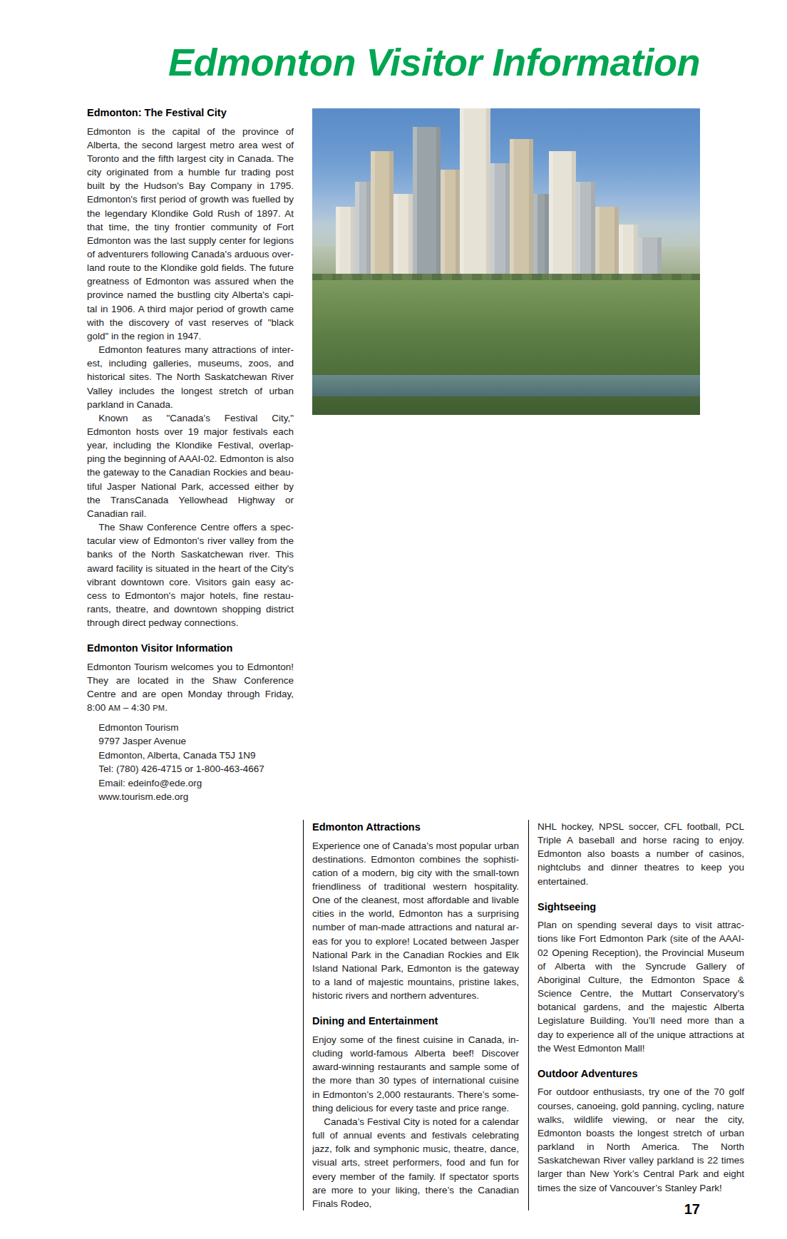Edmonton Visitor Information
Edmonton: The Festival City
Edmonton is the capital of the province of Alberta, the second largest metro area west of Toronto and the fifth largest city in Canada. The city originated from a humble fur trading post built by the Hudson's Bay Company in 1795. Edmonton's first period of growth was fuelled by the legendary Klondike Gold Rush of 1897. At that time, the tiny frontier community of Fort Edmonton was the last supply center for legions of adventurers following Canada's arduous overland route to the Klondike gold fields. The future greatness of Edmonton was assured when the province named the bustling city Alberta's capital in 1906. A third major period of growth came with the discovery of vast reserves of "black gold" in the region in 1947.
Edmonton features many attractions of interest, including galleries, museums, zoos, and historical sites. The North Saskatchewan River Valley includes the longest stretch of urban parkland in Canada.
Known as "Canada's Festival City," Edmonton hosts over 19 major festivals each year, including the Klondike Festival, overlapping the beginning of AAAI-02. Edmonton is also the gateway to the Canadian Rockies and beautiful Jasper National Park, accessed either by the TransCanada Yellowhead Highway or Canadian rail.
The Shaw Conference Centre offers a spectacular view of Edmonton's river valley from the banks of the North Saskatchewan river. This award facility is situated in the heart of the City's vibrant downtown core. Visitors gain easy access to Edmonton's major hotels, fine restaurants, theatre, and downtown shopping district through direct pedway connections.
Edmonton Visitor Information
Edmonton Tourism welcomes you to Edmonton! They are located in the Shaw Conference Centre and are open Monday through Friday, 8:00 AM – 4:30 PM.
Edmonton Tourism
9797 Jasper Avenue
Edmonton, Alberta, Canada T5J 1N9
Tel: (780) 426-4715 or 1-800-463-4667
Email: edeinfo@ede.org
www.tourism.ede.org
Edmonton Attractions
Experience one of Canada’s most popular urban destinations. Edmonton combines the sophistication of a modern, big city with the small-town friendliness of traditional western hospitality. One of the cleanest, most affordable and livable cities in the world, Edmonton has a surprising number of man-made attractions and natural areas for you to explore! Located between Jasper National Park in the Canadian Rockies and Elk Island National Park, Edmonton is the gateway to a land of majestic mountains, pristine lakes, historic rivers and northern adventures.
Dining and Entertainment
Enjoy some of the finest cuisine in Canada, including world-famous Alberta beef! Discover award-winning restaurants and sample some of the more than 30 types of international cuisine in Edmonton’s 2,000 restaurants. There’s something delicious for every taste and price range.
Canada’s Festival City is noted for a calendar full of annual events and festivals celebrating jazz, folk and symphonic music, theatre, dance, visual arts, street performers, food and fun for every member of the family. If spectator sports are more to your liking, there’s the Canadian Finals Rodeo,
NHL hockey, NPSL soccer, CFL football, PCL Triple A baseball and horse racing to enjoy. Edmonton also boasts a number of casinos, nightclubs and dinner theatres to keep you entertained.
Sightseeing
Plan on spending several days to visit attractions like Fort Edmonton Park (site of the AAAI-02 Opening Reception), the Provincial Museum of Alberta with the Syncrude Gallery of Aboriginal Culture, the Edmonton Space & Science Centre, the Muttart Conservatory’s botanical gardens, and the majestic Alberta Legislature Building. You’ll need more than a day to experience all of the unique attractions at the West Edmonton Mall!
Outdoor Adventures
For outdoor enthusiasts, try one of the 70 golf courses, canoeing, gold panning, cycling, nature walks, wildlife viewing, or near the city, Edmonton boasts the longest stretch of urban parkland in North America. The North Saskatchewan River valley parkland is 22 times larger than New York’s Central Park and eight times the size of Vancouver’s Stanley Park!
17